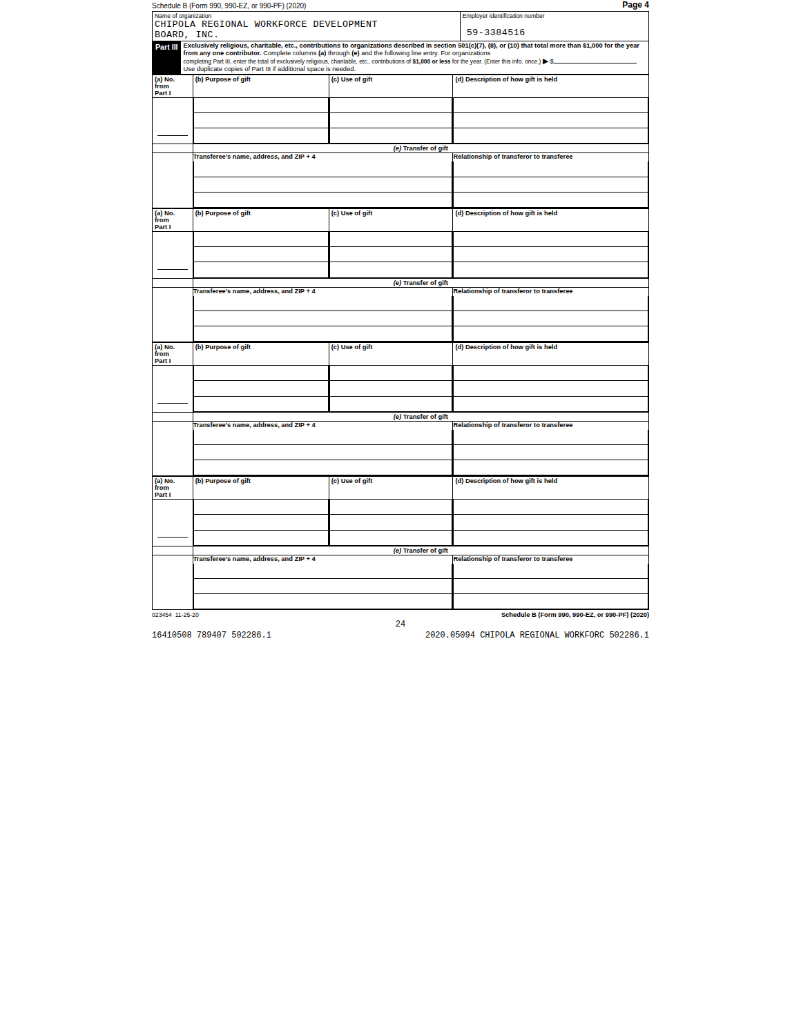Schedule B (Form 990, 990-EZ, or 990-PF) (2020)
Page 4
| Name of organization CHIPOLA REGIONAL WORKFORCE DEVELOPMENT BOARD, INC. | Employer identification number 59-3384516 |
Part III
Exclusively religious, charitable, etc., contributions to organizations described in section 501(c)(7), (8), or (10) that total more than $1,000 for the year
from any one contributor. Complete columns (a) through (e) and the following line entry. For organizations
completing Part III, enter the total of exclusively religious, charitable, etc., contributions of $1,000 or less for the year. (Enter this info. once.) ▶ $
Use duplicate copies of Part III if additional space is needed.
| (a) No. from Part I | (b) Purpose of gift | (c) Use of gift | (d) Description of how gift is held |
| | (e) Transfer of gift |
| | Transferee’s name, address, and ZIP + 4 | Relationship of transferor to transferee |
| (a) No. from Part I | (b) Purpose of gift | (c) Use of gift | (d) Description of how gift is held |
| | (e) Transfer of gift |
| | Transferee’s name, address, and ZIP + 4 | Relationship of transferor to transferee |
| (a) No. from Part I | (b) Purpose of gift | (c) Use of gift | (d) Description of how gift is held |
| | (e) Transfer of gift |
| | Transferee’s name, address, and ZIP + 4 | Relationship of transferor to transferee |
| (a) No. from Part I | (b) Purpose of gift | (c) Use of gift | (d) Description of how gift is held |
| | (e) Transfer of gift |
| | Transferee’s name, address, and ZIP + 4 | Relationship of transferor to transferee |
023454 11-25-20
Schedule B (Form 990, 990-EZ, or 990-PF) (2020)
24
16410508 789407 502286.1
2020.05094 CHIPOLA REGIONAL WORKFORC 502286.1